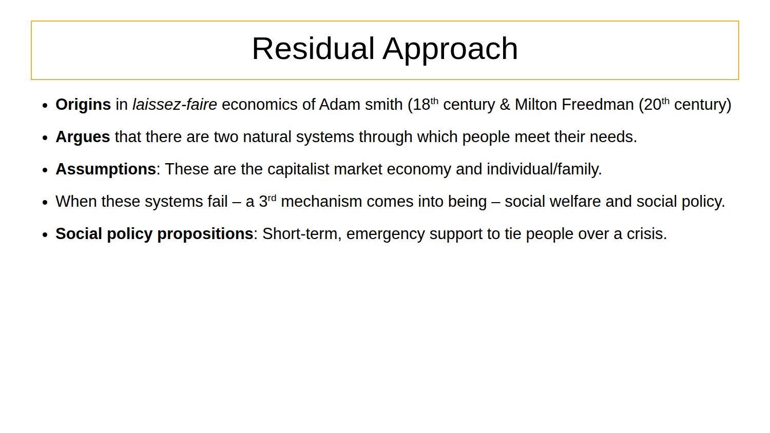Residual Approach
Origins in laissez-faire economics of Adam smith (18th century & Milton Freedman (20th century)
Argues that there are two natural systems through which people meet their needs.
Assumptions: These are the capitalist market economy and individual/family.
When these systems fail – a 3rd mechanism comes into being – social welfare and social policy.
Social policy propositions: Short-term, emergency support to tie people over a crisis.